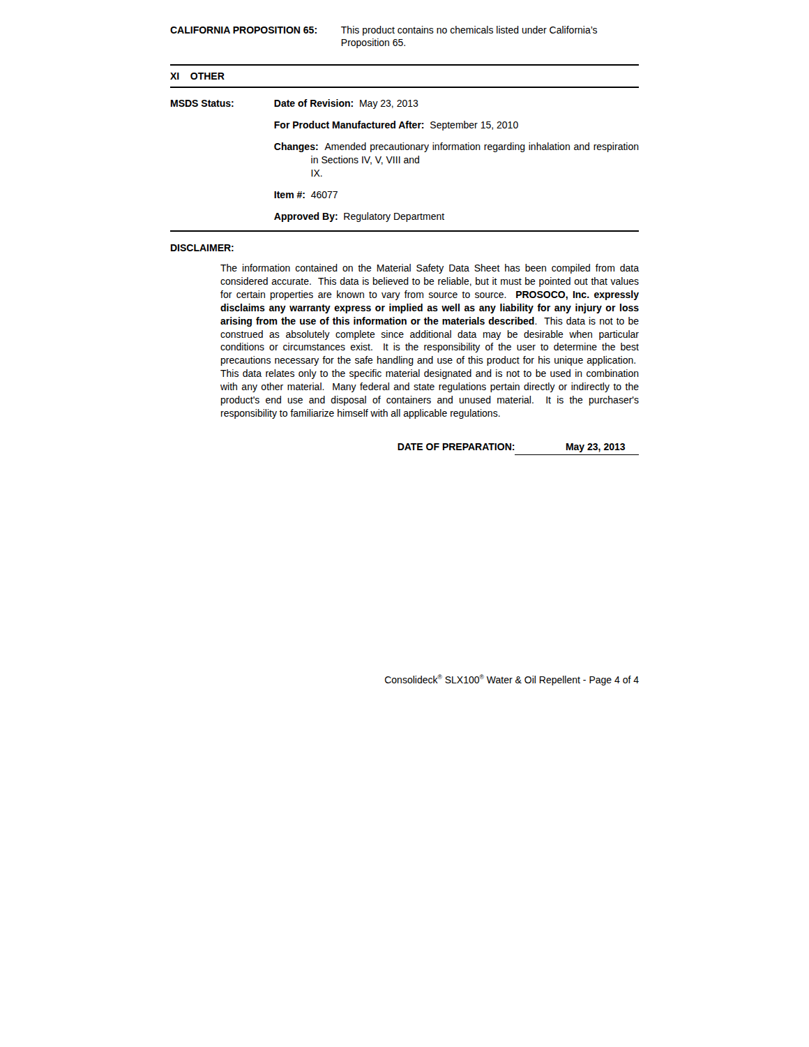CALIFORNIA PROPOSITION 65:
This product contains no chemicals listed under California’s Proposition 65.
XIOTHER
MSDS Status:
Date of Revision: May 23, 2013
For Product Manufactured After: September 15, 2010
Changes: Amended precautionary information regarding inhalation and respiration in Sections IV, V, VIII and IX.
Item #: 46077
Approved By: Regulatory Department
DISCLAIMER:
The information contained on the Material Safety Data Sheet has been compiled from data considered accurate. This data is believed to be reliable, but it must be pointed out that values for certain properties are known to vary from source to source. PROSOCO, Inc. expressly disclaims any warranty express or implied as well as any liability for any injury or loss arising from the use of this information or the materials described. This data is not to be construed as absolutely complete since additional data may be desirable when particular conditions or circumstances exist. It is the responsibility of the user to determine the best precautions necessary for the safe handling and use of this product for his unique application. This data relates only to the specific material designated and is not to be used in combination with any other material. Many federal and state regulations pertain directly or indirectly to the product's end use and disposal of containers and unused material. It is the purchaser's responsibility to familiarize himself with all applicable regulations.
DATE OF PREPARATION:May 23, 2013
Consolideck® SLX100® Water & Oil Repellent - Page 4 of 4